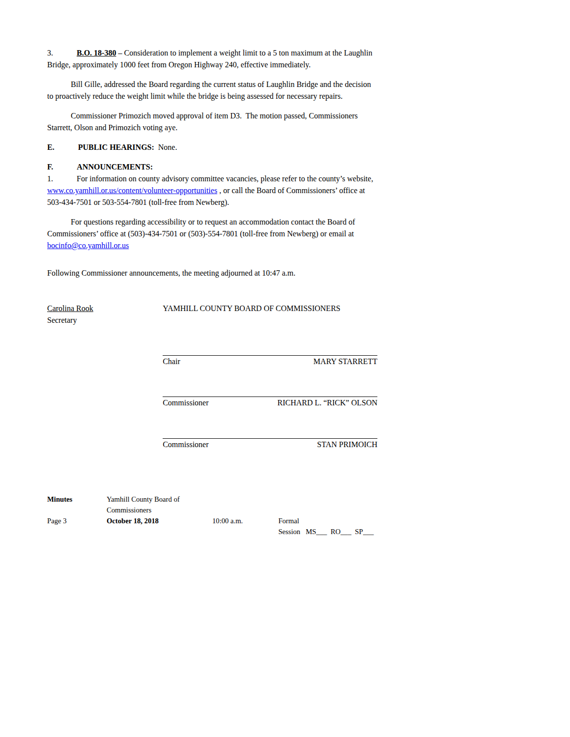3. B.O. 18-380 – Consideration to implement a weight limit to a 5 ton maximum at the Laughlin Bridge, approximately 1000 feet from Oregon Highway 240, effective immediately.
Bill Gille, addressed the Board regarding the current status of Laughlin Bridge and the decision to proactively reduce the weight limit while the bridge is being assessed for necessary repairs.
Commissioner Primozich moved approval of item D3. The motion passed, Commissioners Starrett, Olson and Primozich voting aye.
E. PUBLIC HEARINGS: None.
F. ANNOUNCEMENTS:
1. For information on county advisory committee vacancies, please refer to the county’s website, www.co.yamhill.or.us/content/volunteer-opportunities , or call the Board of Commissioners’ office at 503-434-7501 or 503-554-7801 (toll-free from Newberg).
For questions regarding accessibility or to request an accommodation contact the Board of Commissioners’ office at (503)-434-7501 or (503)-554-7801 (toll-free from Newberg) or email at bocinfo@co.yamhill.or.us
Following Commissioner announcements, the meeting adjourned at 10:47 a.m.
| Carolina Rook Secretary | YAMHILL COUNTY BOARD OF COMMISSIONERS |
| | Chair MARY STARRETT |
| | Commissioner RICHARD L. “RICK” OLSON |
| | Commissioner STAN PRIMOICH |
| Minutes | Yamhill County Board of Commissioners | | |
| Page 3 | October 18, 2018 | 10:00 a.m. | Formal Session MS___ RO___ SP___ |